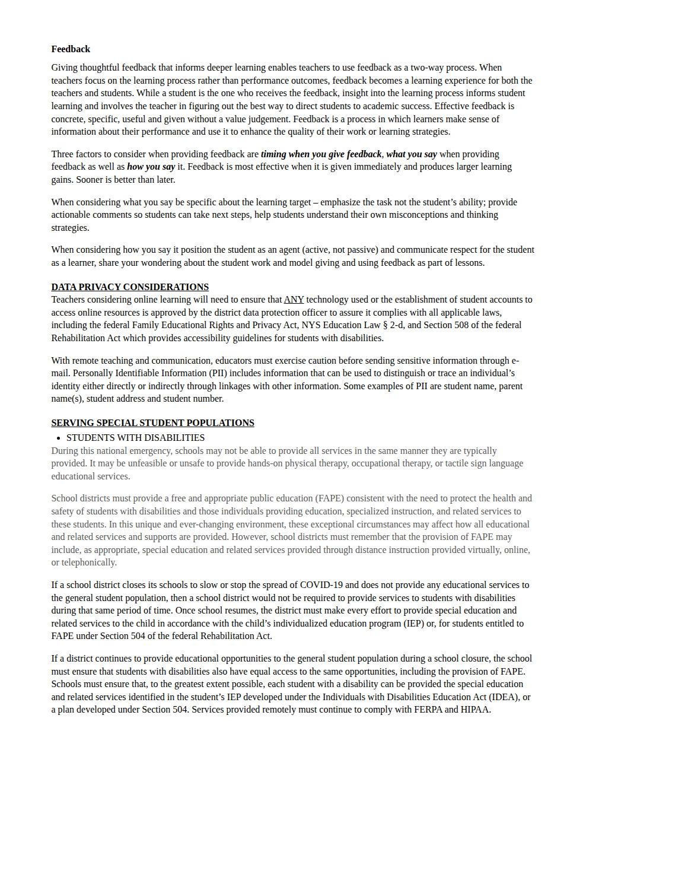Feedback
Giving thoughtful feedback that informs deeper learning enables teachers to use feedback as a two-way process. When teachers focus on the learning process rather than performance outcomes, feedback becomes a learning experience for both the teachers and students. While a student is the one who receives the feedback, insight into the learning process informs student learning and involves the teacher in figuring out the best way to direct students to academic success. Effective feedback is concrete, specific, useful and given without a value judgement. Feedback is a process in which learners make sense of information about their performance and use it to enhance the quality of their work or learning strategies.
Three factors to consider when providing feedback are timing when you give feedback, what you say when providing feedback as well as how you say it. Feedback is most effective when it is given immediately and produces larger learning gains. Sooner is better than later.
When considering what you say be specific about the learning target – emphasize the task not the student’s ability; provide actionable comments so students can take next steps, help students understand their own misconceptions and thinking strategies.
When considering how you say it position the student as an agent (active, not passive) and communicate respect for the student as a learner, share your wondering about the student work and model giving and using feedback as part of lessons.
DATA PRIVACY CONSIDERATIONS
Teachers considering online learning will need to ensure that ANY technology used or the establishment of student accounts to access online resources is approved by the district data protection officer to assure it complies with all applicable laws, including the federal Family Educational Rights and Privacy Act, NYS Education Law § 2-d, and Section 508 of the federal Rehabilitation Act which provides accessibility guidelines for students with disabilities.
With remote teaching and communication, educators must exercise caution before sending sensitive information through e-mail. Personally Identifiable Information (PII) includes information that can be used to distinguish or trace an individual’s identity either directly or indirectly through linkages with other information. Some examples of PII are student name, parent name(s), student address and student number.
SERVING SPECIAL STUDENT POPULATIONS
STUDENTS WITH DISABILITIES
During this national emergency, schools may not be able to provide all services in the same manner they are typically provided. It may be unfeasible or unsafe to provide hands-on physical therapy, occupational therapy, or tactile sign language educational services.
School districts must provide a free and appropriate public education (FAPE) consistent with the need to protect the health and safety of students with disabilities and those individuals providing education, specialized instruction, and related services to these students. In this unique and ever-changing environment, these exceptional circumstances may affect how all educational and related services and supports are provided. However, school districts must remember that the provision of FAPE may include, as appropriate, special education and related services provided through distance instruction provided virtually, online, or telephonically.
If a school district closes its schools to slow or stop the spread of COVID-19 and does not provide any educational services to the general student population, then a school district would not be required to provide services to students with disabilities during that same period of time. Once school resumes, the district must make every effort to provide special education and related services to the child in accordance with the child’s individualized education program (IEP) or, for students entitled to FAPE under Section 504 of the federal Rehabilitation Act.
If a district continues to provide educational opportunities to the general student population during a school closure, the school must ensure that students with disabilities also have equal access to the same opportunities, including the provision of FAPE. Schools must ensure that, to the greatest extent possible, each student with a disability can be provided the special education and related services identified in the student’s IEP developed under the Individuals with Disabilities Education Act (IDEA), or a plan developed under Section 504. Services provided remotely must continue to comply with FERPA and HIPAA.